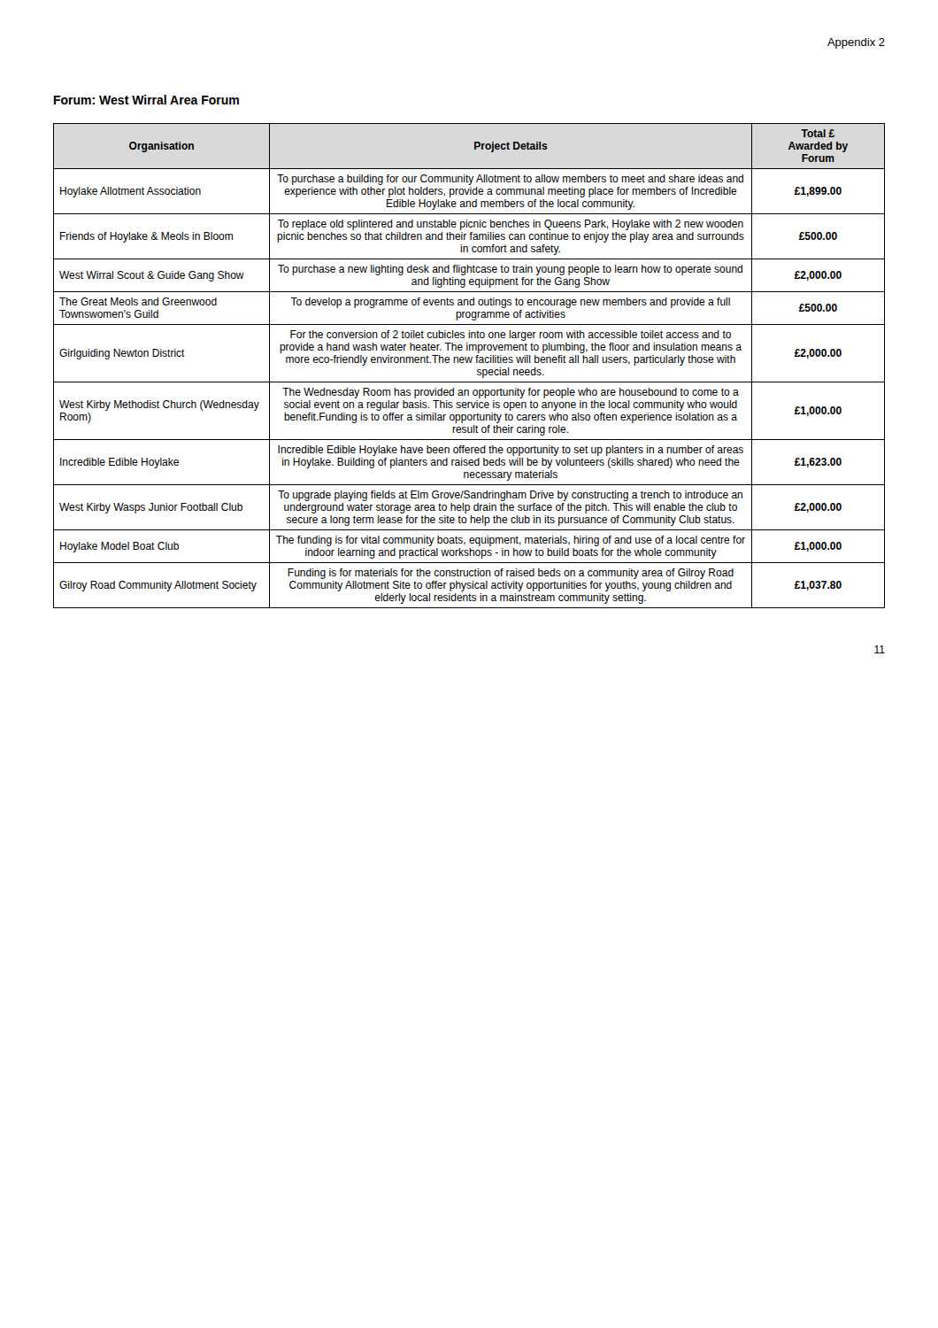Appendix 2
Forum: West Wirral Area Forum
| Organisation | Project Details | Total £ Awarded by Forum |
| --- | --- | --- |
| Hoylake Allotment Association | To purchase a building for our Community Allotment to allow members to meet and share ideas and experience with other plot holders, provide a communal meeting place for members of Incredible Edible Hoylake and members of the local community. | £1,899.00 |
| Friends of Hoylake & Meols in Bloom | To replace old splintered and unstable picnic benches in Queens Park, Hoylake with 2 new wooden picnic benches so that children and their families can continue to enjoy the play area and surrounds in comfort and safety. | £500.00 |
| West Wirral Scout & Guide Gang Show | To purchase a new lighting desk and flightcase to train young people to learn how to operate sound and lighting equipment for the Gang Show | £2,000.00 |
| The Great Meols and Greenwood Townswomen's Guild | To develop a programme of events and outings to encourage new members and provide a full programme of activities | £500.00 |
| Girlguiding Newton District | For the conversion of 2 toilet cubicles into one larger room with accessible toilet access and to provide a hand wash water heater. The improvement to plumbing, the floor and insulation means a more eco-friendly environment.The new facilities will benefit all hall users, particularly those with special needs. | £2,000.00 |
| West Kirby Methodist Church (Wednesday Room) | The Wednesday Room has provided an opportunity for people who are housebound to come to a social event on a regular basis. This service is open to anyone in the local community who would benefit.Funding is to offer a similar opportunity to carers who also often experience isolation as a result of their caring role. | £1,000.00 |
| Incredible Edible Hoylake | Incredible Edible Hoylake have been offered the opportunity to set up planters in a number of areas in Hoylake. Building of planters and raised beds will be by volunteers (skills shared) who need the necessary materials | £1,623.00 |
| West Kirby Wasps Junior Football Club | To upgrade playing fields at Elm Grove/Sandringham Drive by constructing a trench to introduce an underground water storage area to help drain the surface of the pitch. This will enable the club to secure a long term lease for the site to help the club in its pursuance of Community Club status. | £2,000.00 |
| Hoylake Model Boat Club | The funding is for vital community boats, equipment, materials, hiring of and use of a local centre for indoor learning and practical workshops - in how to build boats for the whole community | £1,000.00 |
| Gilroy Road Community Allotment Society | Funding is for materials for the construction of raised beds on a community area of Gilroy Road Community Allotment Site to offer physical activity opportunities for youths, young children and elderly local residents in a mainstream community setting. | £1,037.80 |
11